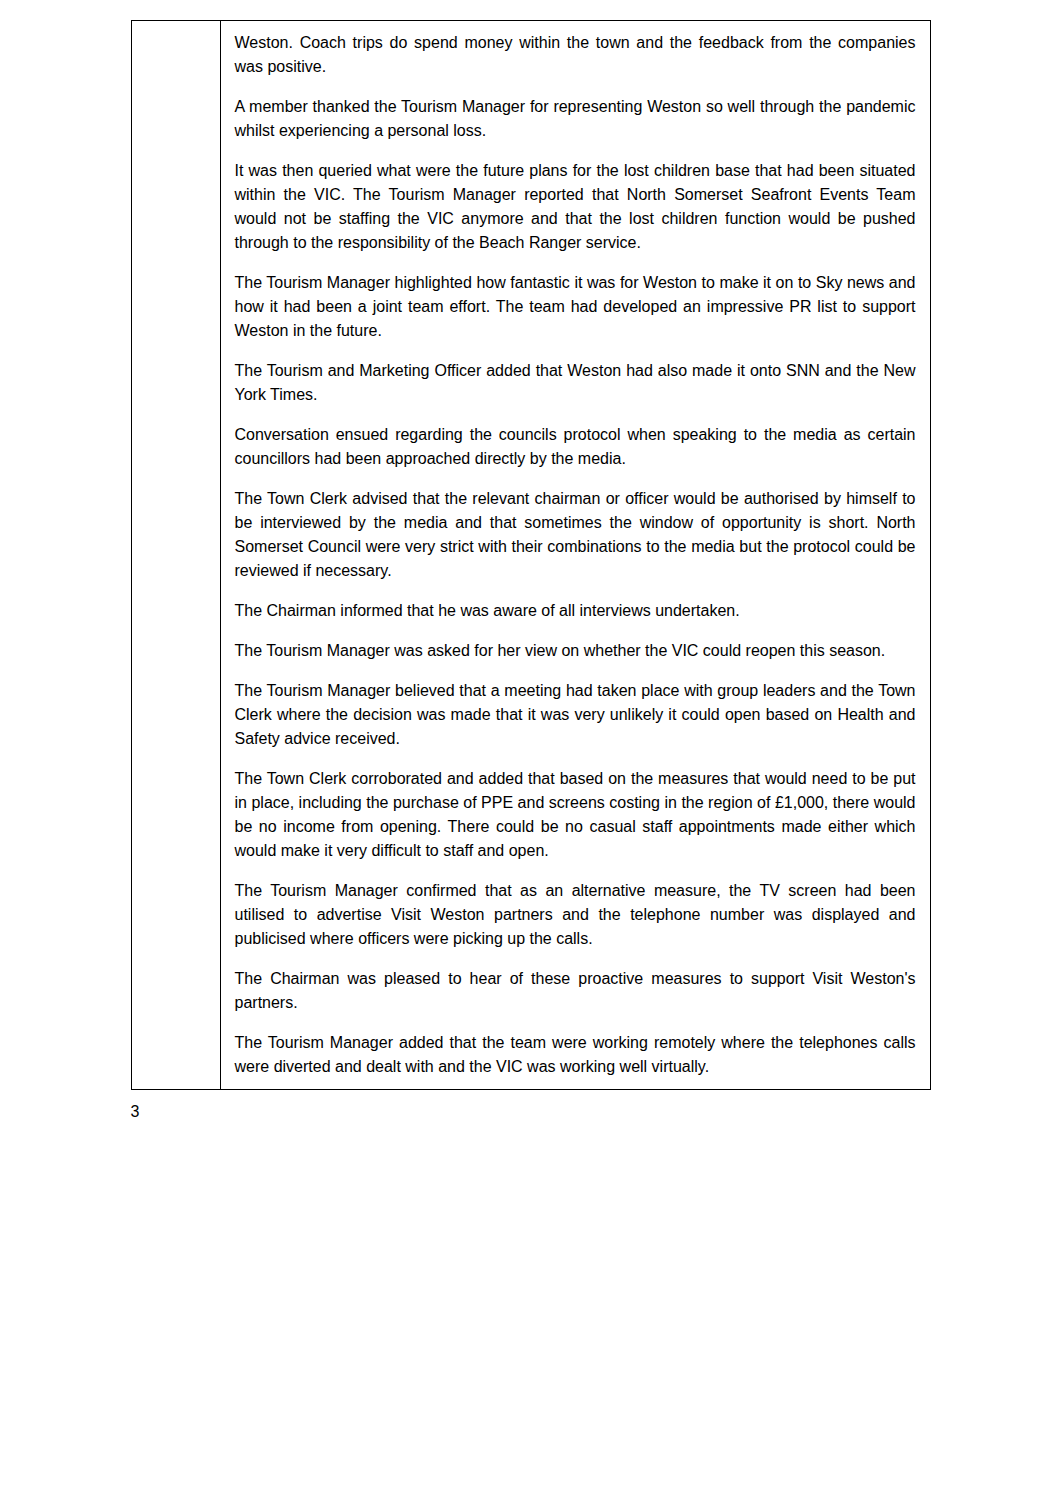| | Weston. Coach trips do spend money within the town and the feedback from the companies was positive. A member thanked the Tourism Manager for representing Weston so well through the pandemic whilst experiencing a personal loss. It was then queried what were the future plans for the lost children base that had been situated within the VIC. The Tourism Manager reported that North Somerset Seafront Events Team would not be staffing the VIC anymore and that the lost children function would be pushed through to the responsibility of the Beach Ranger service. The Tourism Manager highlighted how fantastic it was for Weston to make it on to Sky news and how it had been a joint team effort. The team had developed an impressive PR list to support Weston in the future. The Tourism and Marketing Officer added that Weston had also made it onto SNN and the New York Times. Conversation ensued regarding the councils protocol when speaking to the media as certain councillors had been approached directly by the media. The Town Clerk advised that the relevant chairman or officer would be authorised by himself to be interviewed by the media and that sometimes the window of opportunity is short. North Somerset Council were very strict with their combinations to the media but the protocol could be reviewed if necessary. The Chairman informed that he was aware of all interviews undertaken. The Tourism Manager was asked for her view on whether the VIC could reopen this season. The Tourism Manager believed that a meeting had taken place with group leaders and the Town Clerk where the decision was made that it was very unlikely it could open based on Health and Safety advice received. The Town Clerk corroborated and added that based on the measures that would need to be put in place, including the purchase of PPE and screens costing in the region of £1,000, there would be no income from opening. There could be no casual staff appointments made either which would make it very difficult to staff and open. The Tourism Manager confirmed that as an alternative measure, the TV screen had been utilised to advertise Visit Weston partners and the telephone number was displayed and publicised where officers were picking up the calls. The Chairman was pleased to hear of these proactive measures to support Visit Weston's partners. The Tourism Manager added that the team were working remotely where the telephones calls were diverted and dealt with and the VIC was working well virtually. |
3